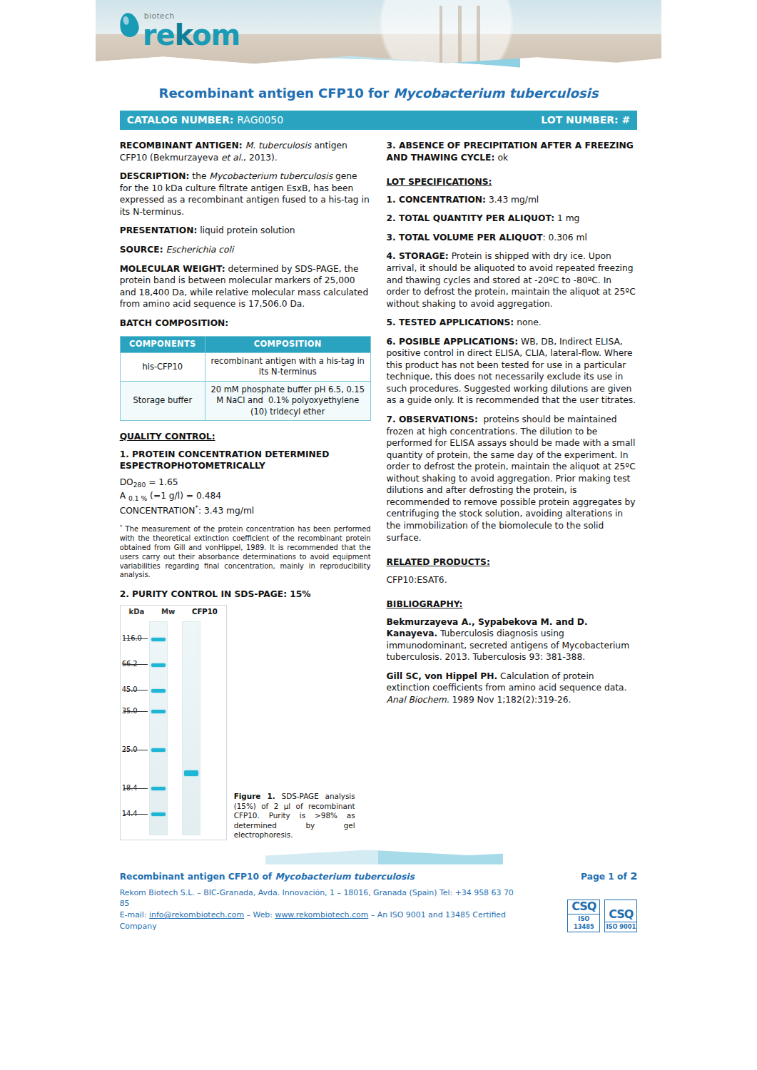biotech
rekom
Recombinant antigen CFP10 for Mycobacterium tuberculosis
CATALOG NUMBER: RAG0050
LOT NUMBER: #
RECOMBINANT ANTIGEN: M. tuberculosis antigen CFP10 (Bekmurzayeva et al., 2013).
DESCRIPTION: the Mycobacterium tuberculosis gene for the 10 kDa culture filtrate antigen EsxB, has been expressed as a recombinant antigen fused to a his-tag in its N-terminus.
PRESENTATION: liquid protein solution
SOURCE: Escherichia coli
MOLECULAR WEIGHT: determined by SDS-PAGE, the protein band is between molecular markers of 25,000 and 18,400 Da, while relative molecular mass calculated from amino acid sequence is 17,506.0 Da.
BATCH COMPOSITION:
| COMPONENTS | COMPOSITION |
| --- | --- |
| his-CFP10 | recombinant antigen with a his-tag in its N-terminus |
| Storage buffer | 20 mM phosphate buffer pH 6.5, 0.15 M NaCl and 0.1% polyoxyethylene (10) tridecyl ether |
QUALITY CONTROL:
1. PROTEIN CONCENTRATION DETERMINED ESPECTROPHOTOMETRICALLY
DO280 = 1.65
A 0.1 % (=1 g/l) = 0.484
CONCENTRATION*: 3.43 mg/ml
* The measurement of the protein concentration has been performed with the theoretical extinction coefficient of the recombinant protein obtained from Gill and vonHippel, 1989. It is recommended that the users carry out their absorbance determinations to avoid equipment variabilities regarding final concentration, mainly in reproducibility analysis.
2. PURITY CONTROL IN SDS-PAGE: 15%
kDa Mw CFP10
116.0
66.2
45.0
35.0
25.0
18.4
14.4
Figure 1. SDS-PAGE analysis (15%) of 2 µl of recombinant CFP10. Purity is >98% as determined by gel electrophoresis.
3. ABSENCE OF PRECIPITATION AFTER A FREEZING AND THAWING CYCLE: ok
LOT SPECIFICATIONS:
1. CONCENTRATION: 3.43 mg/ml
2. TOTAL QUANTITY PER ALIQUOT: 1 mg
3. TOTAL VOLUME PER ALIQUOT: 0.306 ml
4. STORAGE: Protein is shipped with dry ice. Upon arrival, it should be aliquoted to avoid repeated freezing and thawing cycles and stored at -20ºC to -80ºC. In order to defrost the protein, maintain the aliquot at 25ºC without shaking to avoid aggregation.
5. TESTED APPLICATIONS: none.
6. POSIBLE APPLICATIONS: WB, DB, Indirect ELISA, positive control in direct ELISA, CLIA, lateral-flow. Where this product has not been tested for use in a particular technique, this does not necessarily exclude its use in such procedures. Suggested working dilutions are given as a guide only. It is recommended that the user titrates.
7. OBSERVATIONS: proteins should be maintained frozen at high concentrations. The dilution to be performed for ELISA assays should be made with a small quantity of protein, the same day of the experiment. In order to defrost the protein, maintain the aliquot at 25ºC without shaking to avoid aggregation. Prior making test dilutions and after defrosting the protein, is recommended to remove possible protein aggregates by centrifuging the stock solution, avoiding alterations in the immobilization of the biomolecule to the solid surface.
RELATED PRODUCTS:
CFP10:ESAT6.
BIBLIOGRAPHY:
Bekmurzayeva A., Sypabekova M. and D. Kanayeva. Tuberculosis diagnosis using immunodominant, secreted antigens of Mycobacterium tuberculosis. 2013. Tuberculosis 93: 381-388.
Gill SC, von Hippel PH. Calculation of protein extinction coefficients from amino acid sequence data. Anal Biochem. 1989 Nov 1;182(2):319-26.
Recombinant antigen CFP10 of Mycobacterium tuberculosis
Page 1 of 2
Rekom Biotech S.L. – BIC-Granada, Avda. Innovación, 1 – 18016, Granada (Spain) Tel: +34 958 63 70 85
E-mail: info@rekombiotech.com – Web: www.rekombiotech.com – An ISO 9001 and 13485 Certified Company
CSQ
ISO 13485
CSQ
ISO 9001